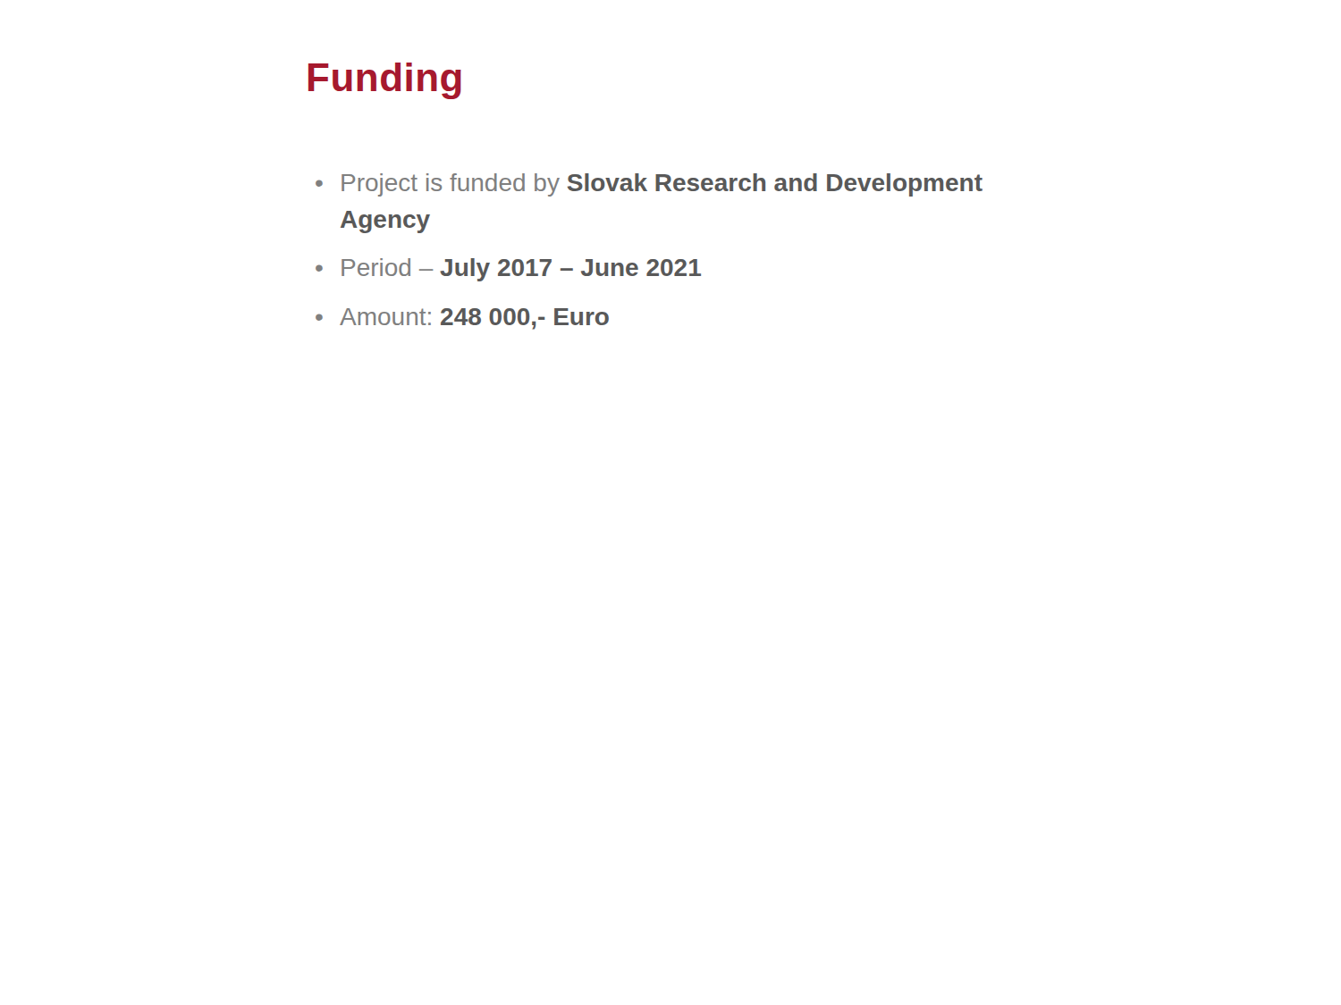Funding
Project is funded by Slovak Research and Development Agency
Period – July 2017 – June 2021
Amount: 248 000,- Euro